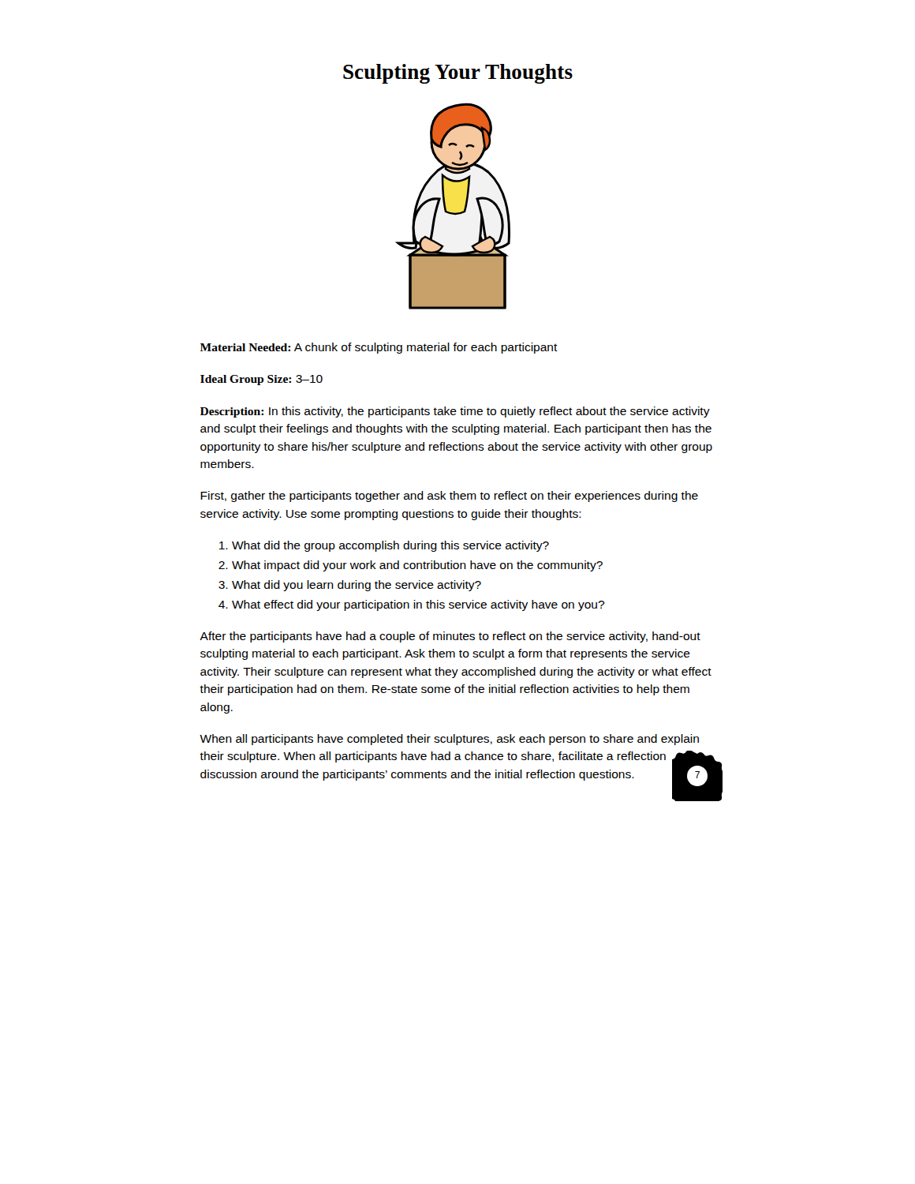Sculpting Your Thoughts
Material Needed: A chunk of sculpting material for each participant
Ideal Group Size: 3–10
Description: In this activity, the participants take time to quietly reflect about the service activity and sculpt their feelings and thoughts with the sculpting material. Each participant then has the opportunity to share his/her sculpture and reflections about the service activity with other group members.
First, gather the participants together and ask them to reflect on their experiences during the service activity. Use some prompting questions to guide their thoughts:
What did the group accomplish during this service activity?
What impact did your work and contribution have on the community?
What did you learn during the service activity?
What effect did your participation in this service activity have on you?
After the participants have had a couple of minutes to reflect on the service activity, hand-out sculpting material to each participant. Ask them to sculpt a form that represents the service activity. Their sculpture can represent what they accomplished during the activity or what effect their participation had on them. Re-state some of the initial reflection activities to help them along.
When all participants have completed their sculptures, ask each person to share and explain their sculpture. When all participants have had a chance to share, facilitate a reflection discussion around the participants’ comments and the initial reflection questions.
7